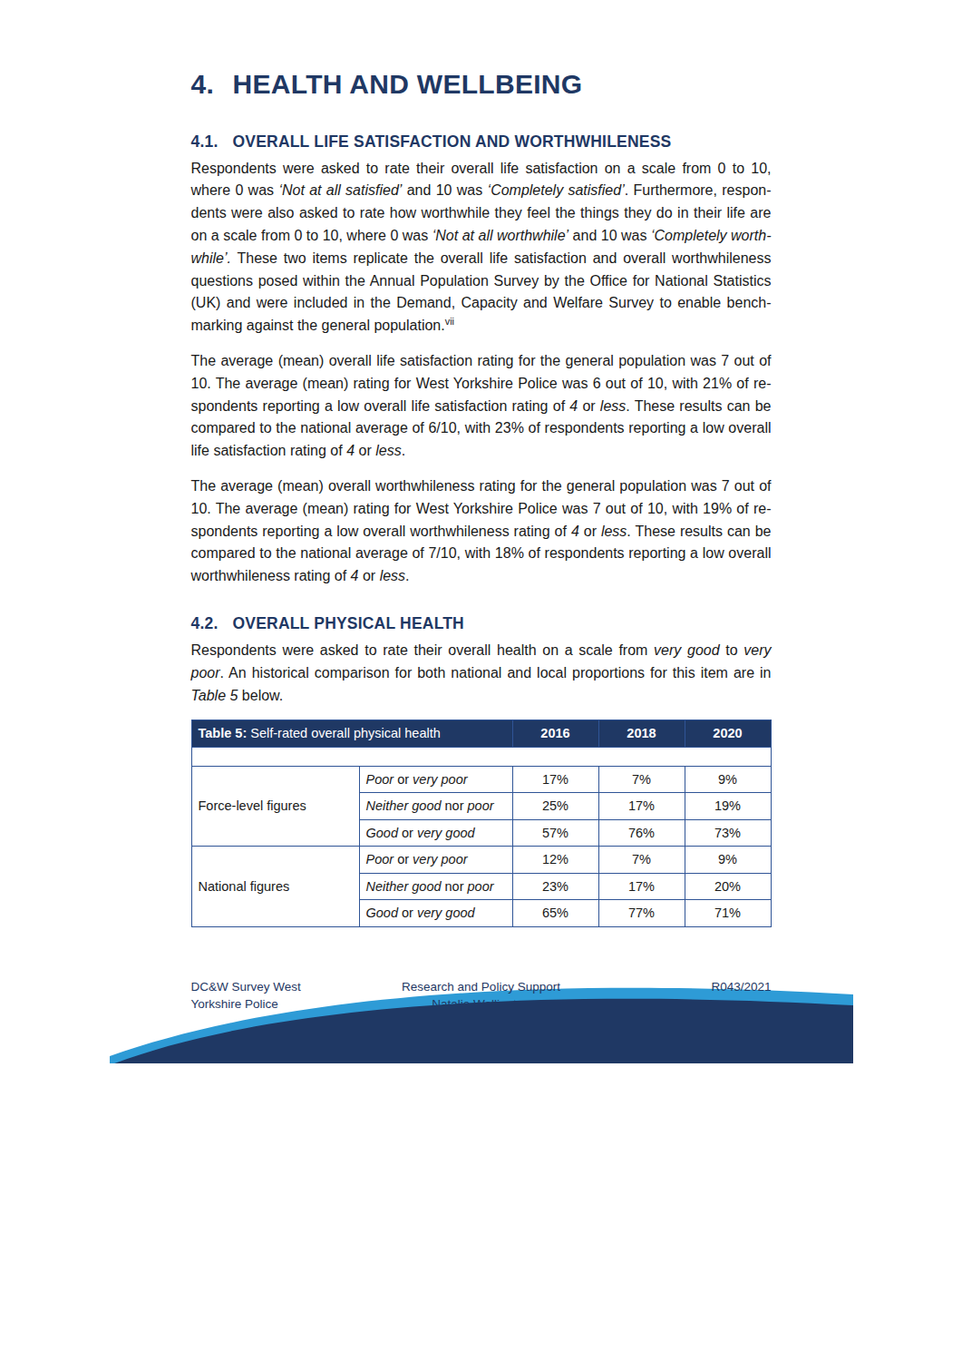4. HEALTH AND WELLBEING
4.1. OVERALL LIFE SATISFACTION AND WORTHWHILENESS
Respondents were asked to rate their overall life satisfaction on a scale from 0 to 10, where 0 was ‘Not at all satisfied’ and 10 was ‘Completely satisfied’. Furthermore, respondents were also asked to rate how worthwhile they feel the things they do in their life are on a scale from 0 to 10, where 0 was ‘Not at all worthwhile’ and 10 was ‘Completely worthwhile’. These two items replicate the overall life satisfaction and overall worthwhileness questions posed within the Annual Population Survey by the Office for National Statistics (UK) and were included in the Demand, Capacity and Welfare Survey to enable benchmarking against the general population.vii
The average (mean) overall life satisfaction rating for the general population was 7 out of 10. The average (mean) rating for West Yorkshire Police was 6 out of 10, with 21% of respondents reporting a low overall life satisfaction rating of 4 or less. These results can be compared to the national average of 6/10, with 23% of respondents reporting a low overall life satisfaction rating of 4 or less.
The average (mean) overall worthwhileness rating for the general population was 7 out of 10. The average (mean) rating for West Yorkshire Police was 7 out of 10, with 19% of respondents reporting a low overall worthwhileness rating of 4 or less. These results can be compared to the national average of 7/10, with 18% of respondents reporting a low overall worthwhileness rating of 4 or less.
4.2. OVERALL PHYSICAL HEALTH
Respondents were asked to rate their overall health on a scale from very good to very poor. An historical comparison for both national and local proportions for this item are in Table 5 below.
| Table 5: Self-rated overall physical health | 2016 | 2018 | 2020 |
| --- | --- | --- | --- |
| Force-level figures | Poor or very poor | 17% | 7% | 9% |
| Neither good nor poor | 25% | 17% | 19% |
| Good or very good | 57% | 76% | 73% |
| National figures | Poor or very poor | 12% | 7% | 9% |
| Neither good nor poor | 23% | 17% | 20% |
| Good or very good | 65% | 77% | 71% |
DC&W Survey West
Yorkshire Police
Research and Policy Support
Natalie Wellington
R043/2021
11